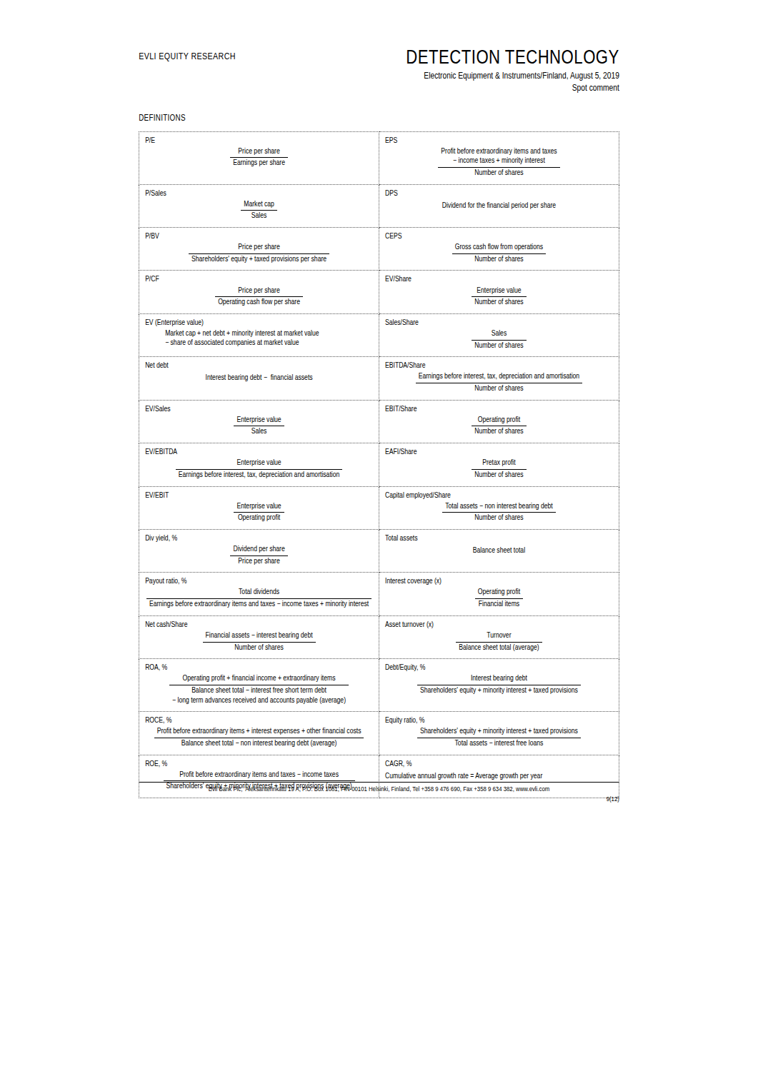EVLI EQUITY RESEARCH
DETECTION TECHNOLOGY
Electronic Equipment & Instruments/Finland, August 5, 2019
Spot comment
DEFINITIONS
| P/E Price per share Earnings per share | EPS Profit before extraordinary items and taxes − income taxes + minority interest Number of shares |
| P/Sales Market cap Sales | DPS Dividend for the financial period per share |
| P/BV Price per share Shareholders' equity + taxed provisions per share | CEPS Gross cash flow from operations Number of shares |
| P/CF Price per share Operating cash flow per share | EV/Share Enterprise value Number of shares |
| EV (Enterprise value) Market cap + net debt + minority interest at market value − share of associated companies at market value | Sales/Share Sales Number of shares |
| Net debt Interest bearing debt − financial assets | EBITDA/Share Earnings before interest, tax, depreciation and amortisation Number of shares |
| EV/Sales Enterprise value Sales | EBIT/Share Operating profit Number of shares |
| EV/EBITDA Enterprise value Earnings before interest, tax, depreciation and amortisation | EAFI/Share Pretax profit Number of shares |
| EV/EBIT Enterprise value Operating profit | Capital employed/Share Total assets − non interest bearing debt Number of shares |
| Div yield, % Dividend per share Price per share | Total assets Balance sheet total |
| Payout ratio, % Total dividends Earnings before extraordinary items and taxes − income taxes + minority interest | Interest coverage (x) Operating profit Financial items |
| Net cash/Share Financial assets − interest bearing debt Number of shares | Asset turnover (x) Turnover Balance sheet total (average) |
| ROA, % Operating profit + financial income + extraordinary items Balance sheet total − interest free short term debt − long term advances received and accounts payable (average) | Debt/Equity, % Interest bearing debt Shareholders' equity + minority interest + taxed provisions |
| ROCE, % Profit before extraordinary items + interest expenses + other financial costs Balance sheet total − non interest bearing debt (average) | Equity ratio, % Shareholders' equity + minority interest + taxed provisions Total assets − interest free loans |
| ROE, % Profit before extraordinary items and taxes − income taxes Shareholders' equity + minority interest + taxed provisions (average) | CAGR, % Cumulative annual growth rate = Average growth per year |
Evli Bank Plc, Aleksanterinkatu 19 A, P.O. Box 1081, FIN-00101 Helsinki, Finland, Tel +358 9 476 690, Fax +358 9 634 382, www.evli.com
9(12)